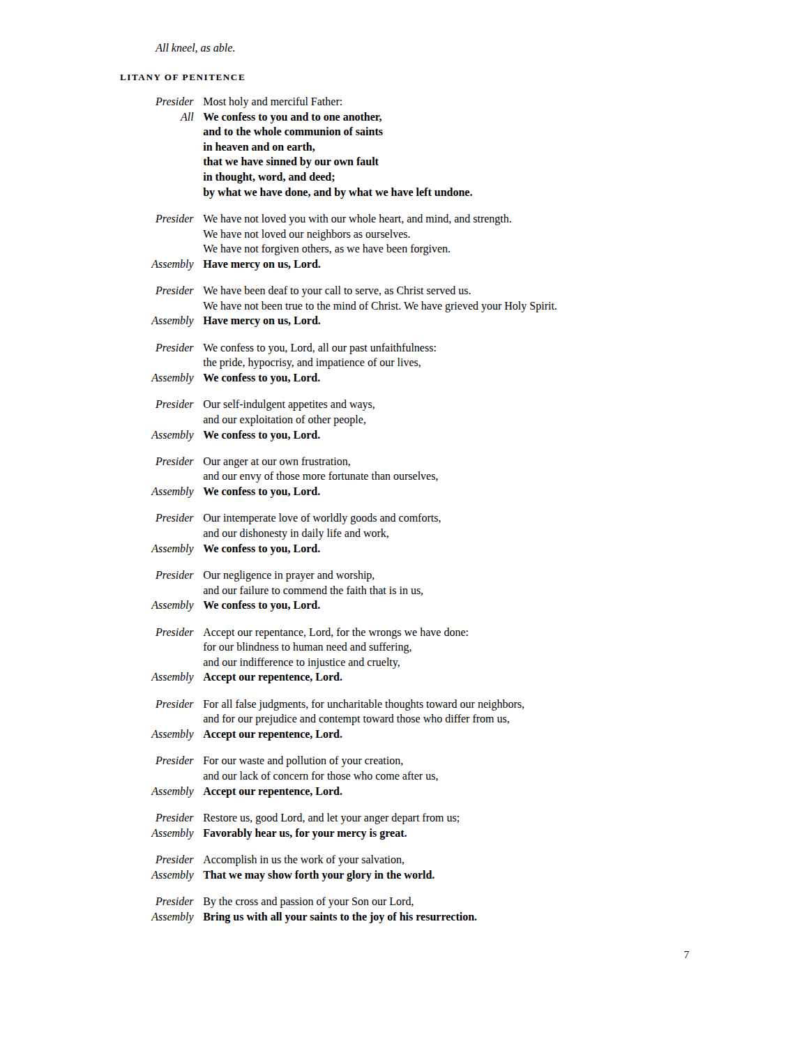All kneel, as able.
Litany of Penitence
Presider
Most holy and merciful Father:
All
We confess to you and to one another,
and to the whole communion of saints
in heaven and on earth,
that we have sinned by our own fault
in thought, word, and deed;
by what we have done, and by what we have left undone.
Presider
We have not loved you with our whole heart, and mind, and strength.
We have not loved our neighbors as ourselves.
We have not forgiven others, as we have been forgiven.
Assembly
Have mercy on us, Lord.
Presider
We have been deaf to your call to serve, as Christ served us.
We have not been true to the mind of Christ. We have grieved your Holy Spirit.
Assembly
Have mercy on us, Lord.
Presider
We confess to you, Lord, all our past unfaithfulness:
the pride, hypocrisy, and impatience of our lives,
Assembly
We confess to you, Lord.
Presider
Our self-indulgent appetites and ways,
and our exploitation of other people,
Assembly
We confess to you, Lord.
Presider
Our anger at our own frustration,
and our envy of those more fortunate than ourselves,
Assembly
We confess to you, Lord.
Presider
Our intemperate love of worldly goods and comforts,
and our dishonesty in daily life and work,
Assembly
We confess to you, Lord.
Presider
Our negligence in prayer and worship,
and our failure to commend the faith that is in us,
Assembly
We confess to you, Lord.
Presider
Accept our repentance, Lord, for the wrongs we have done:
for our blindness to human need and suffering,
and our indifference to injustice and cruelty,
Assembly
Accept our repentence, Lord.
Presider
For all false judgments, for uncharitable thoughts toward our neighbors,
and for our prejudice and contempt toward those who differ from us,
Assembly
Accept our repentence, Lord.
Presider
For our waste and pollution of your creation,
and our lack of concern for those who come after us,
Assembly
Accept our repentence, Lord.
Presider
Restore us, good Lord, and let your anger depart from us;
Assembly
Favorably hear us, for your mercy is great.
Presider
Accomplish in us the work of your salvation,
Assembly
That we may show forth your glory in the world.
Presider
By the cross and passion of your Son our Lord,
Assembly
Bring us with all your saints to the joy of his resurrection.
7